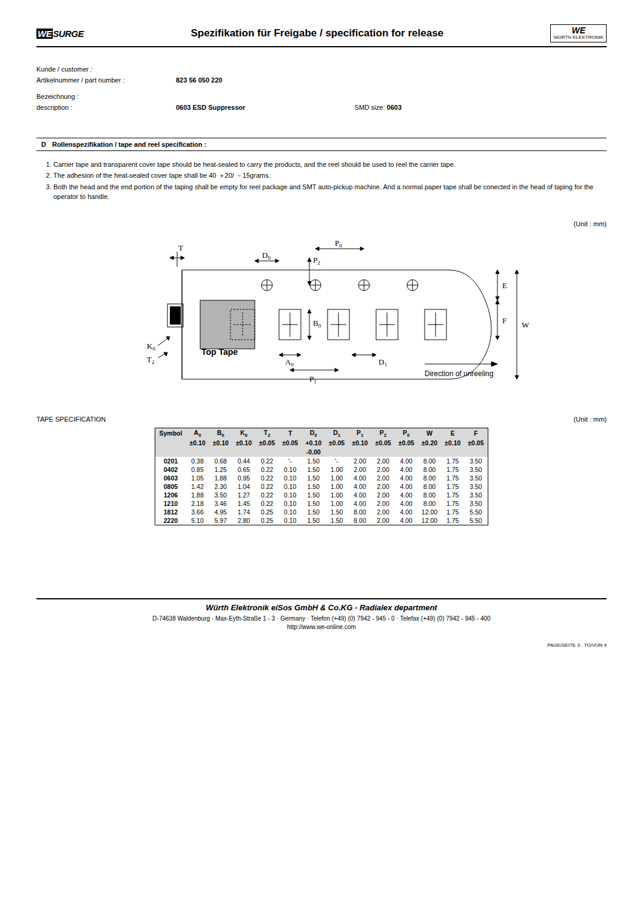WESURGE
Spezifikation für Freigabe / specification for release
WEWÜRTH ELEKTRONIK
Kunde / customer :
Artikelnummer / part number :
823 56 050 220
Bezeichnung :
description :
0603 ESD Suppressor
SMD size: 0603
DRollenspezifikation / tape and reel specification :
Carrier tape and transparent cover tape should be heat-sealed to carry the products, and the reel should be used to reel the carrier tape.
The adhesion of the heat-sealed cover tape shall be 40 ＋20/ －15grams.
Both the head and the end portion of the taping shall be empty for reel package and SMT auto-pickup machine. And a normal paper tape shall be conected in the head of taping for the operator to handle.
(Unit : mm)
T D0 P0 P2 B0 A0 P1 D1 E F W K0 T2 Top Tape Direction of unreeling
TAPE SPECIFICATION
(Unit : mm)
| Symbol | A 0 | B 0 | K 0 | T 2 | T | D 0 | D 1 | P 1 | P 2 | P 0 | W | E | F |
| --- | --- | --- | --- | --- | --- | --- | --- | --- | --- | --- | --- | --- | --- |
| | ±0.10 | ±0.10 | ±0.10 | ±0.05 | ±0.05 | +0.10 | ±0.05 | ±0.10 | ±0.05 | ±0.05 | ±0.20 | ±0.10 | ±0.05 |
| | | | | | | -0.00 | | | | | | | |
| 0201 | 0.38 | 0.68 | 0.44 | 0.22 | '- | 1.50 | '- | 2.00 | 2.00 | 4.00 | 8.00 | 1.75 | 3.50 |
| 0402 | 0.85 | 1.25 | 0.65 | 0.22 | 0.10 | 1.50 | 1.00 | 2.00 | 2.00 | 4.00 | 8.00 | 1.75 | 3.50 |
| 0603 | 1.05 | 1.88 | 0.95 | 0.22 | 0.10 | 1.50 | 1.00 | 4.00 | 2.00 | 4.00 | 8.00 | 1.75 | 3.50 |
| 0805 | 1.42 | 2.30 | 1.04 | 0.22 | 0.10 | 1.50 | 1.00 | 4.00 | 2.00 | 4.00 | 8.00 | 1.75 | 3.50 |
| 1206 | 1.88 | 3.50 | 1.27 | 0.22 | 0.10 | 1.50 | 1.00 | 4.00 | 2.00 | 4.00 | 8.00 | 1.75 | 3.50 |
| 1210 | 2.18 | 3.46 | 1.45 | 0.22 | 0.10 | 1.50 | 1.00 | 4.00 | 2.00 | 4.00 | 8.00 | 1.75 | 3.50 |
| 1812 | 3.66 | 4.95 | 1.74 | 0.25 | 0.10 | 1.50 | 1.50 | 8.00 | 2.00 | 4.00 | 12.00 | 1.75 | 5.50 |
| 2220 | 5.10 | 5.97 | 2.80 | 0.25 | 0.10 | 1.50 | 1.50 | 8.00 | 2.00 | 4.00 | 12.00 | 1.75 | 5.50 |
Würth Elektronik eiSos GmbH & Co.KG - Radialex department
D-74638 Waldenburg · Max-Eyth-Straße 1 - 3 · Germany · Telefon (+49) (0) 7942 - 945 - 0 · Telefax (+49) (0) 7942 - 945 - 400
http://www.we-online.com
PAGE/SEITE 3 - TO/VON 4